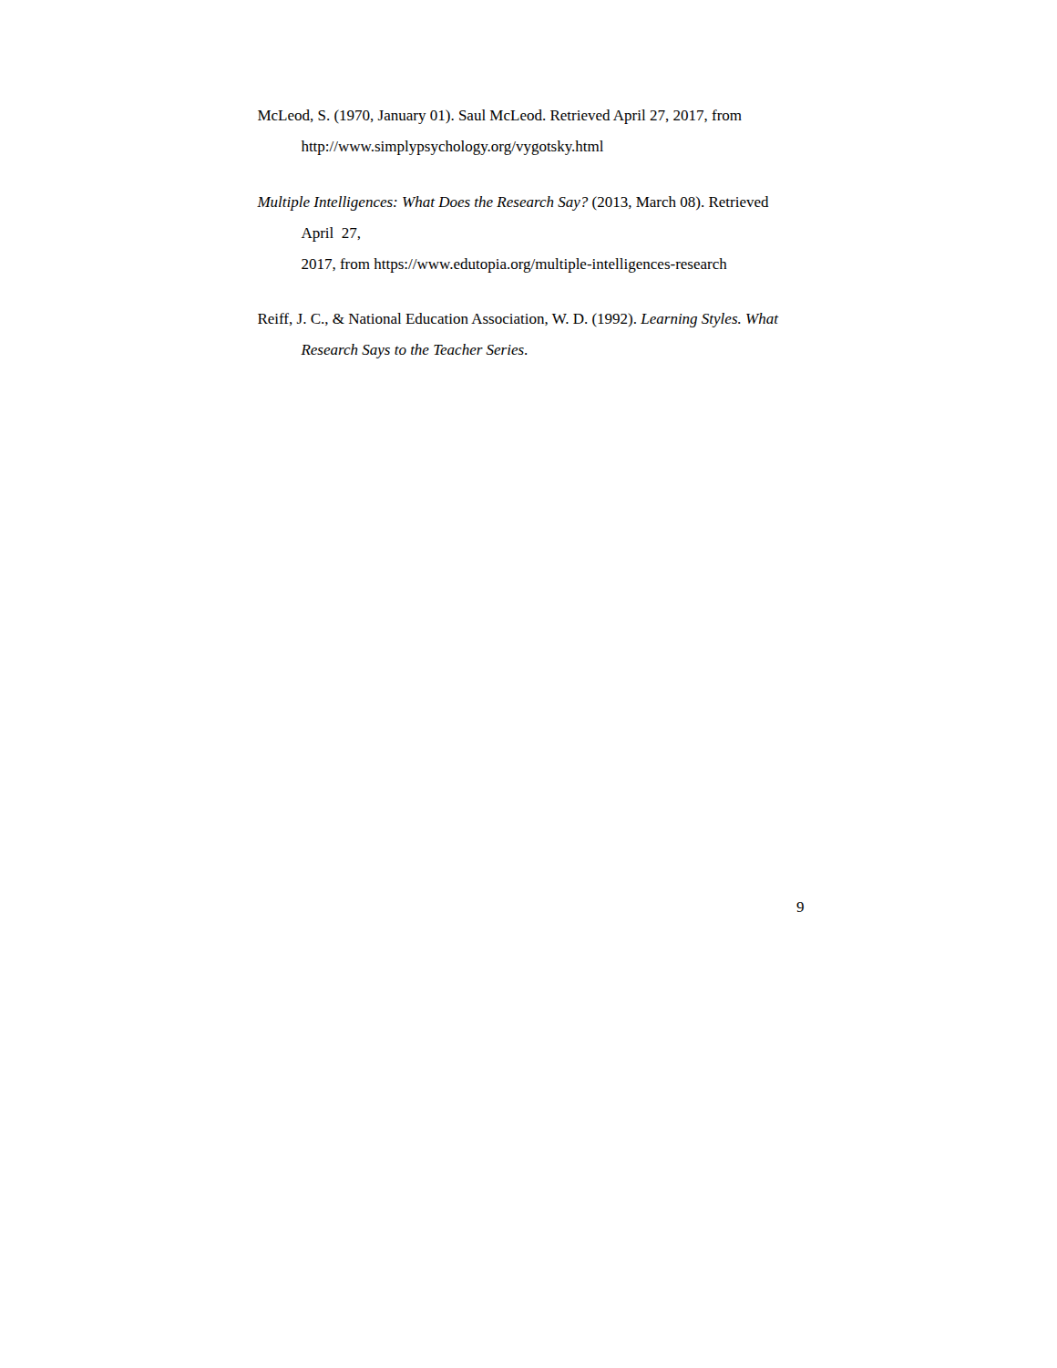McLeod, S. (1970, January 01). Saul McLeod. Retrieved April 27, 2017, from http://www.simplypsychology.org/vygotsky.html
Multiple Intelligences: What Does the Research Say? (2013, March 08). Retrieved April 27, 2017, from https://www.edutopia.org/multiple-intelligences-research
Reiff, J. C., & National Education Association, W. D. (1992). Learning Styles. What Research Says to the Teacher Series.
9